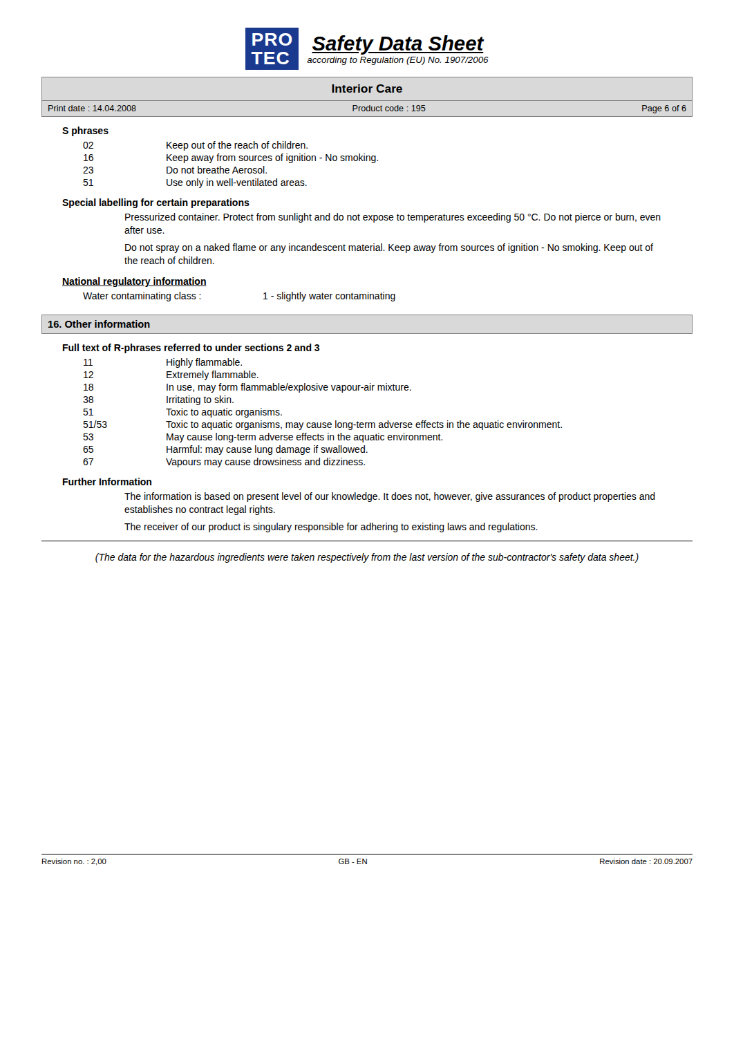| PRO TEC | Safety Data Sheet according to Regulation (EU) No. 1907/2006 |
Interior Care
Print date : 14.04.2008 Page 6 of 6
Product code : 195
S phrases
| 02 | Keep out of the reach of children. |
| 16 | Keep away from sources of ignition - No smoking. |
| 23 | Do not breathe Aerosol. |
| 51 | Use only in well-ventilated areas. |
Special labelling for certain preparations
Pressurized container. Protect from sunlight and do not expose to temperatures exceeding 50 °C. Do not pierce or burn, even after use.
Do not spray on a naked flame or any incandescent material. Keep away from sources of ignition - No smoking. Keep out of the reach of children.
National regulatory information
| Water contaminating class : | 1 - slightly water contaminating |
16. Other information
Full text of R-phrases referred to under sections 2 and 3
| 11 | Highly flammable. |
| 12 | Extremely flammable. |
| 18 | In use, may form flammable/explosive vapour-air mixture. |
| 38 | Irritating to skin. |
| 51 | Toxic to aquatic organisms. |
| 51/53 | Toxic to aquatic organisms, may cause long-term adverse effects in the aquatic environment. |
| 53 | May cause long-term adverse effects in the aquatic environment. |
| 65 | Harmful: may cause lung damage if swallowed. |
| 67 | Vapours may cause drowsiness and dizziness. |
Further Information
The information is based on present level of our knowledge. It does not, however, give assurances of product properties and establishes no contract legal rights.
The receiver of our product is singulary responsible for adhering to existing laws and regulations.
(The data for the hazardous ingredients were taken respectively from the last version of the sub-contractor's safety data sheet.)
Revision no. : 2,00 Revision date : 20.09.2007
GB - EN